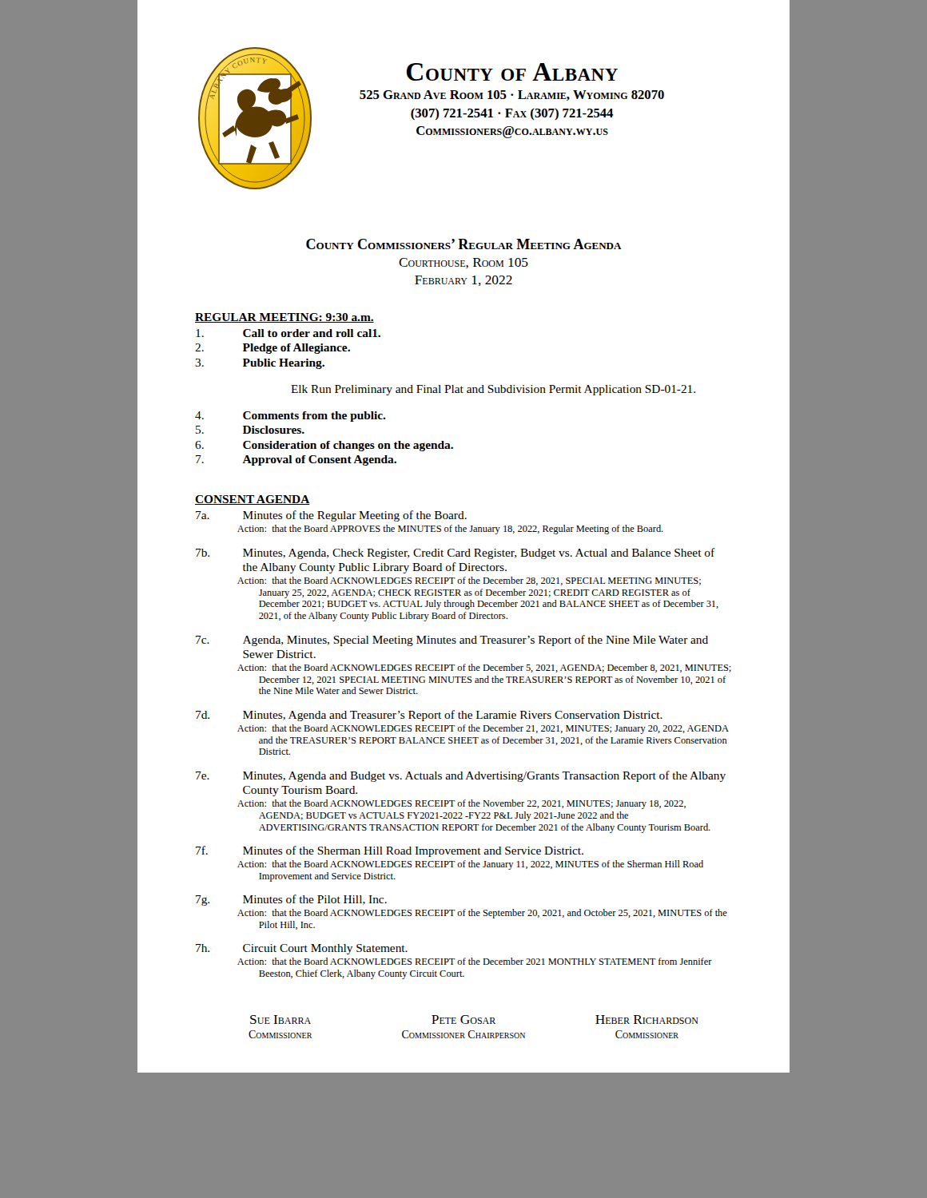ALBANY COUNTY
County of Albany
525 Grand Ave Room 105 · Laramie, Wyoming 82070
(307) 721-2541 · Fax (307) 721-2544
Commissioners@co.albany.wy.us
County Commissioners’ Regular Meeting Agenda
Courthouse, Room 105
February 1, 2022
REGULAR MEETING: 9:30 a.m.
1. Call to order and roll cal1.
2. Pledge of Allegiance.
3. Public Hearing.
Elk Run Preliminary and Final Plat and Subdivision Permit Application SD-01-21.
4. Comments from the public.
5. Disclosures.
6. Consideration of changes on the agenda.
7. Approval of Consent Agenda.
CONSENT AGENDA
7a.
Minutes of the Regular Meeting of the Board.
Action: that the Board APPROVES the MINUTES of the January 18, 2022, Regular Meeting of the Board.
7b.
Minutes, Agenda, Check Register, Credit Card Register, Budget vs. Actual and Balance Sheet of the Albany County Public Library Board of Directors.
Action: that the Board ACKNOWLEDGES RECEIPT of the December 28, 2021, SPECIAL MEETING MINUTES; January 25, 2022, AGENDA; CHECK REGISTER as of December 2021; CREDIT CARD REGISTER as of December 2021; BUDGET vs. ACTUAL July through December 2021 and BALANCE SHEET as of December 31, 2021, of the Albany County Public Library Board of Directors.
7c.
Agenda, Minutes, Special Meeting Minutes and Treasurer’s Report of the Nine Mile Water and Sewer District.
Action: that the Board ACKNOWLEDGES RECEIPT of the December 5, 2021, AGENDA; December 8, 2021, MINUTES; December 12, 2021 SPECIAL MEETING MINUTES and the TREASURER’S REPORT as of November 10, 2021 of the Nine Mile Water and Sewer District.
7d.
Minutes, Agenda and Treasurer’s Report of the Laramie Rivers Conservation District.
Action: that the Board ACKNOWLEDGES RECEIPT of the December 21, 2021, MINUTES; January 20, 2022, AGENDA and the TREASURER’S REPORT BALANCE SHEET as of December 31, 2021, of the Laramie Rivers Conservation District.
7e.
Minutes, Agenda and Budget vs. Actuals and Advertising/Grants Transaction Report of the Albany County Tourism Board.
Action: that the Board ACKNOWLEDGES RECEIPT of the November 22, 2021, MINUTES; January 18, 2022, AGENDA; BUDGET vs ACTUALS FY2021-2022 -FY22 P&L July 2021-June 2022 and the ADVERTISING/GRANTS TRANSACTION REPORT for December 2021 of the Albany County Tourism Board.
7f.
Minutes of the Sherman Hill Road Improvement and Service District.
Action: that the Board ACKNOWLEDGES RECEIPT of the January 11, 2022, MINUTES of the Sherman Hill Road Improvement and Service District.
7g.
Minutes of the Pilot Hill, Inc.
Action: that the Board ACKNOWLEDGES RECEIPT of the September 20, 2021, and October 25, 2021, MINUTES of the Pilot Hill, Inc.
7h.
Circuit Court Monthly Statement.
Action: that the Board ACKNOWLEDGES RECEIPT of the December 2021 MONTHLY STATEMENT from Jennifer Beeston, Chief Clerk, Albany County Circuit Court.
Sue Ibarra
Commissioner
Pete Gosar
Commissioner Chairperson
Heber Richardson
Commissioner